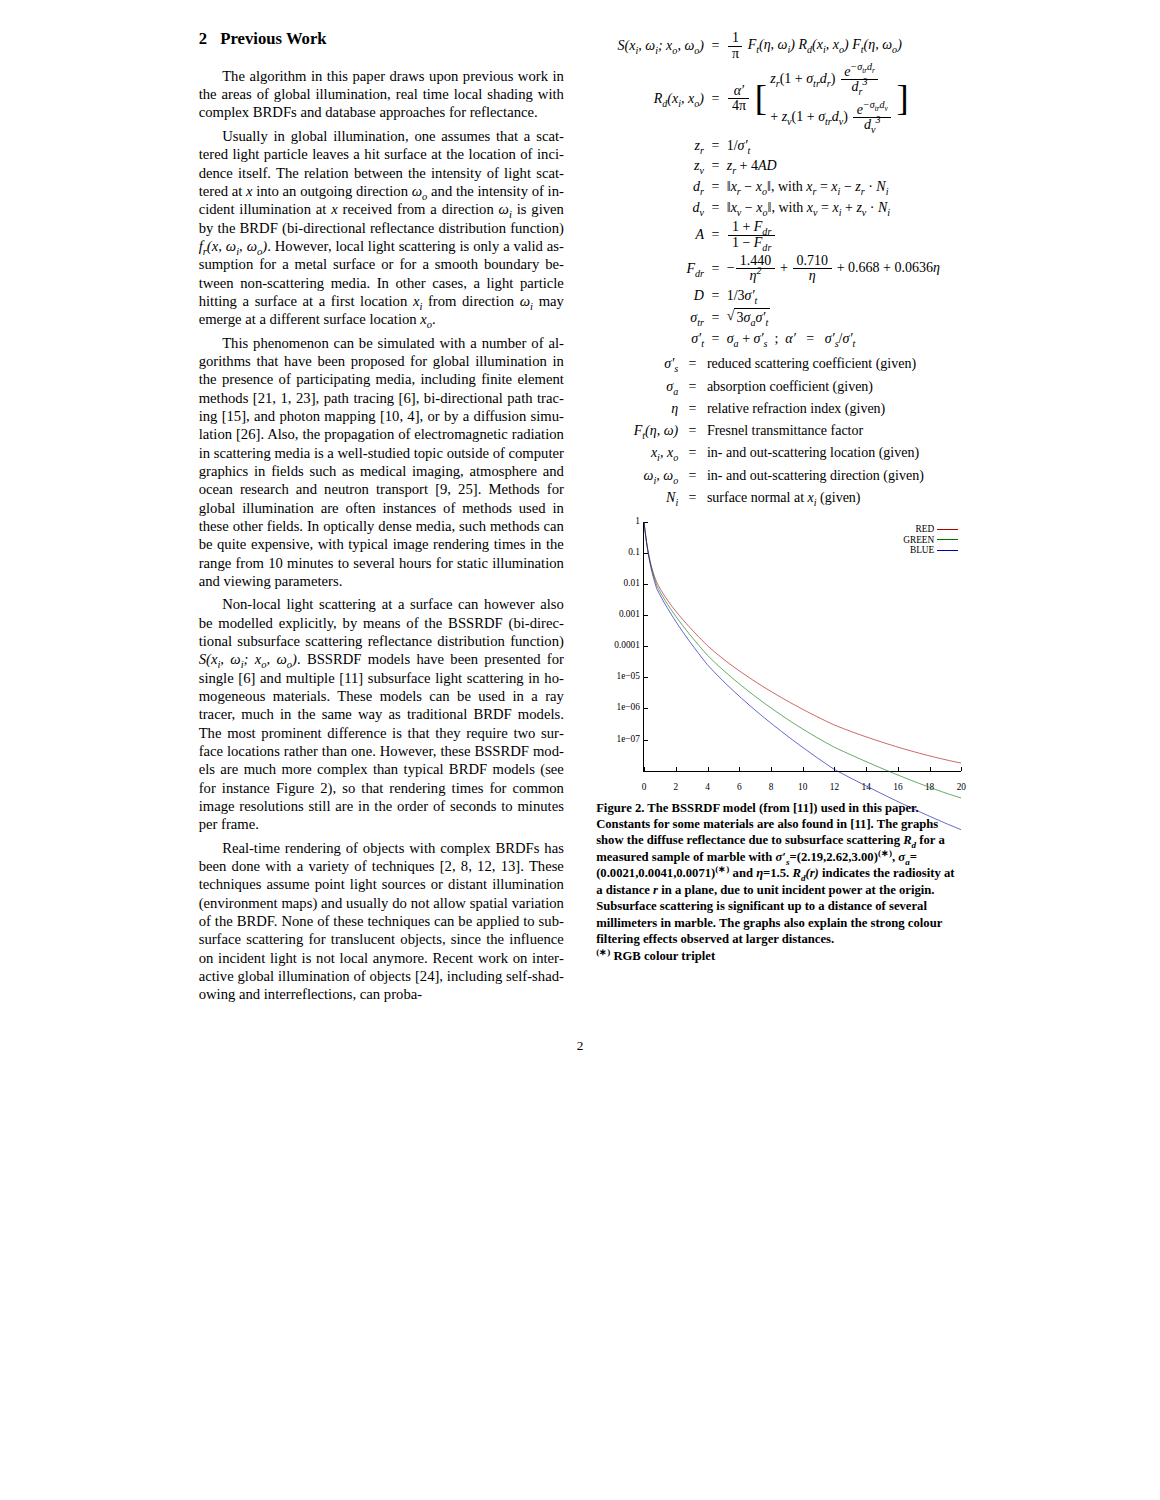2 Previous Work
The algorithm in this paper draws upon previous work in the areas of global illumination, real time local shading with complex BRDFs and database approaches for reflectance.
Usually in global illumination, one assumes that a scattered light particle leaves a hit surface at the location of incidence itself. The relation between the intensity of light scattered at x into an outgoing direction ωo and the intensity of incident illumination at x received from a direction ωi is given by the BRDF (bi-directional reflectance distribution function) fr(x, ωi, ωo). However, local light scattering is only a valid assumption for a metal surface or for a smooth boundary between non-scattering media. In other cases, a light particle hitting a surface at a first location xi from direction ωi may emerge at a different surface location xo.
This phenomenon can be simulated with a number of algorithms that have been proposed for global illumination in the presence of participating media, including finite element methods [21, 1, 23], path tracing [6], bi-directional path tracing [15], and photon mapping [10, 4], or by a diffusion simulation [26]. Also, the propagation of electromagnetic radiation in scattering media is a well-studied topic outside of computer graphics in fields such as medical imaging, atmosphere and ocean research and neutron transport [9, 25]. Methods for global illumination are often instances of methods used in these other fields. In optically dense media, such methods can be quite expensive, with typical image rendering times in the range from 10 minutes to several hours for static illumination and viewing parameters.
Non-local light scattering at a surface can however also be modelled explicitly, by means of the BSSRDF (bi-directional subsurface scattering reflectance distribution function) S(xi, ωi; xo, ωo). BSSRDF models have been presented for single [6] and multiple [11] subsurface light scattering in homogeneous materials. These models can be used in a ray tracer, much in the same way as traditional BRDF models. The most prominent difference is that they require two surface locations rather than one. However, these BSSRDF models are much more complex than typical BRDF models (see for instance Figure 2), so that rendering times for common image resolutions still are in the order of seconds to minutes per frame.
Real-time rendering of objects with complex BRDFs has been done with a variety of techniques [2, 8, 12, 13]. These techniques assume point light sources or distant illumination (environment maps) and usually do not allow spatial variation of the BRDF. None of these techniques can be applied to subsurface scattering for translucent objects, since the influence on incident light is not local anymore. Recent work on interactive global illumination of objects [24], including self-shadowing and interreflections, can proba-
| S(x i , ω i ; x o , ω o ) | = | 1 π F t (η, ω i ) R d (x i , x o ) F t (η, ω o ) |
| R d (x i , x o ) | = | α′ 4π [ z r (1 + σ tr d r ) e −σ tr d r d r 3 + z v (1 + σ tr d v ) e −σ tr d v d v 3 ] |
| z r | = | 1/ σ′ t |
| z v | = | z r + 4 AD |
| d r | = | ‖ x r − x o ‖, with x r = x i − z r · N i |
| d v | = | ‖ x v − x o ‖, with x v = x i + z v · N i |
| A | = | 1 + F dr 1 − F dr |
| F dr | = | − 1.440 η 2 + 0.710 η + 0.668 + 0.0636 η |
| D | = | 1/3 σ′ t |
| σ tr | = | 3 σ a σ′ t |
| σ′ t | = | σ a + σ′ s ; α′ = σ′ s / σ′ t |
| σ′ s | = | reduced scattering coefficient (given) |
| σ a | = | absorption coefficient (given) |
| η | = | relative refraction index (given) |
| F t (η, ω) | = | Fresnel transmittance factor |
| x i , x o | = | in- and out-scattering location (given) |
| ω i , ω o | = | in- and out-scattering direction (given) |
| N i | = | surface normal at x i (given) |
1 0.1 0.01 0.001 0.0001 1e−05 1e−06 1e−07
0 2 4 6 8 10 12 14 16 18 20
RED
GREEN
BLUE
Figure 2. The BSSRDF model (from [11]) used in this paper. Constants for some materials are also found in [11]. The graphs show the diffuse reflectance due to subsurface scattering Rd for a measured sample of marble with σ′s=(2.19,2.62,3.00)(∗), σa=(0.0021,0.0041,0.0071)(∗) and η=1.5. Rd(r) indicates the radiosity at a distance r in a plane, due to unit incident power at the origin. Subsurface scattering is significant up to a distance of several millimeters in marble. The graphs also explain the strong colour filtering effects observed at larger distances.
(∗) RGB colour triplet
2